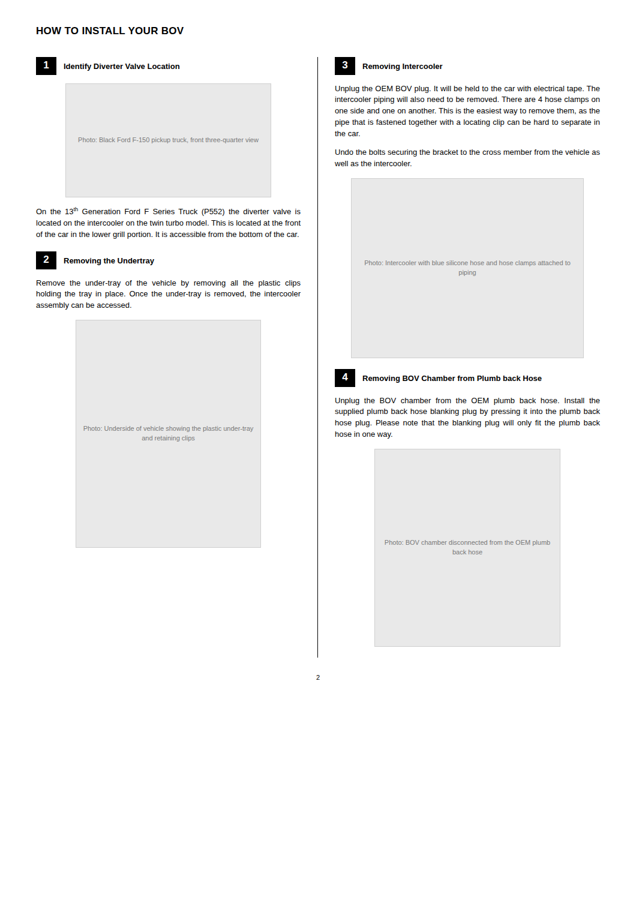HOW TO INSTALL YOUR BOV
1
Identify Diverter Valve Location
Photo: Black Ford F-150 pickup truck, front three-quarter view
On the 13th Generation Ford F Series Truck (P552) the diverter valve is located on the intercooler on the twin turbo model. This is located at the front of the car in the lower grill portion. It is accessible from the bottom of the car.
2
Removing the Undertray
Remove the under-tray of the vehicle by removing all the plastic clips holding the tray in place. Once the under-tray is removed, the intercooler assembly can be accessed.
Photo: Underside of vehicle showing the plastic under-tray and retaining clips
3
Removing Intercooler
Unplug the OEM BOV plug. It will be held to the car with electrical tape. The intercooler piping will also need to be removed. There are 4 hose clamps on one side and one on another. This is the easiest way to remove them, as the pipe that is fastened together with a locating clip can be hard to separate in the car.
Undo the bolts securing the bracket to the cross member from the vehicle as well as the intercooler.
Photo: Intercooler with blue silicone hose and hose clamps attached to piping
4
Removing BOV Chamber from Plumb back Hose
Unplug the BOV chamber from the OEM plumb back hose. Install the supplied plumb back hose blanking plug by pressing it into the plumb back hose plug. Please note that the blanking plug will only fit the plumb back hose in one way.
Photo: BOV chamber disconnected from the OEM plumb back hose
2